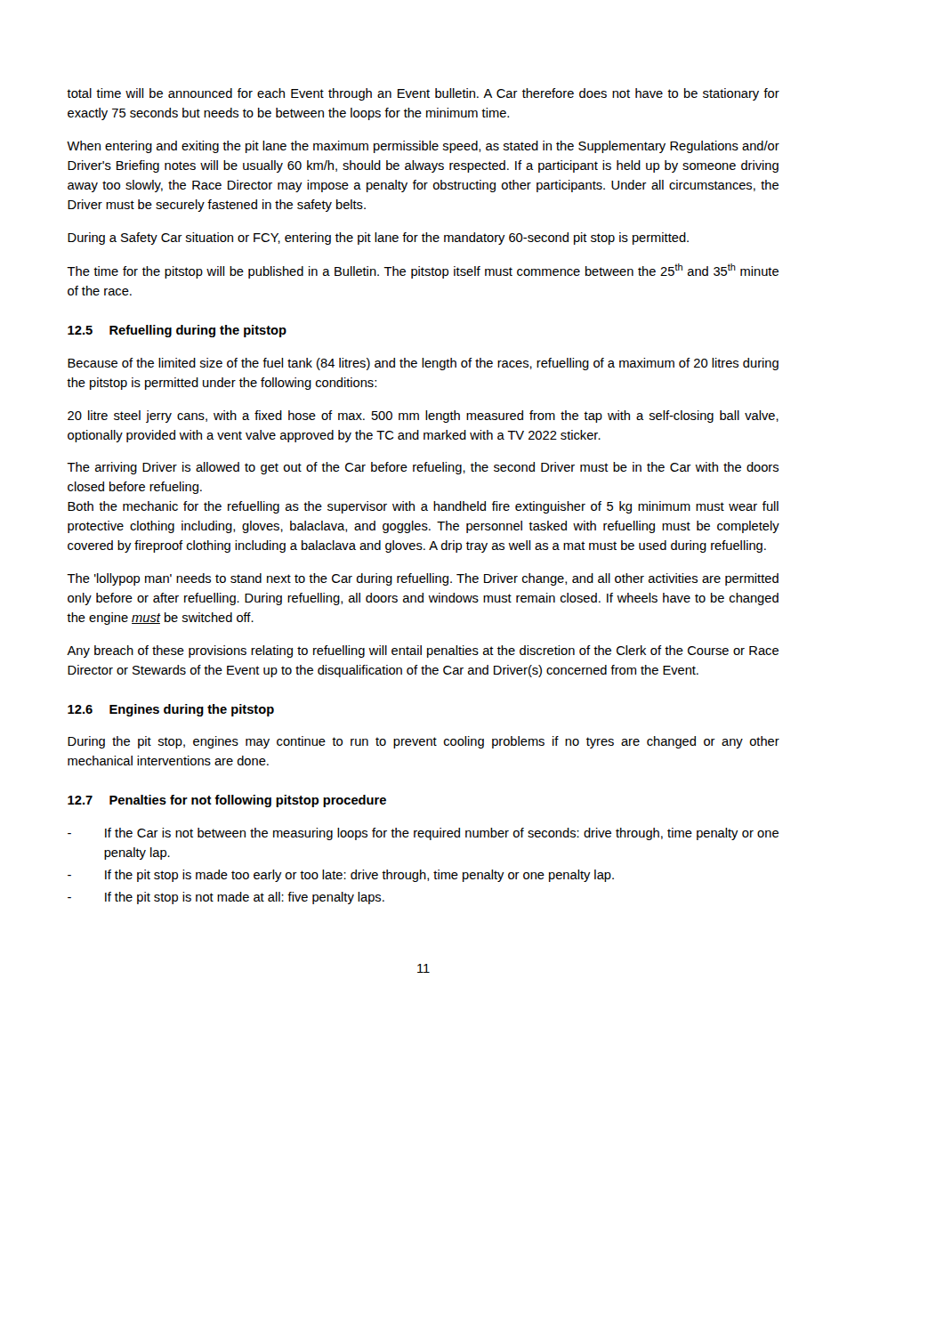total time will be announced for each Event through an Event bulletin. A Car therefore does not have to be stationary for exactly 75 seconds but needs to be between the loops for the minimum time.
When entering and exiting the pit lane the maximum permissible speed, as stated in the Supplementary Regulations and/or Driver's Briefing notes will be usually 60 km/h, should be always respected. If a participant is held up by someone driving away too slowly, the Race Director may impose a penalty for obstructing other participants. Under all circumstances, the Driver must be securely fastened in the safety belts.
During a Safety Car situation or FCY, entering the pit lane for the mandatory 60-second pit stop is permitted.
The time for the pitstop will be published in a Bulletin. The pitstop itself must commence between the 25th and 35th minute of the race.
12.5 Refuelling during the pitstop
Because of the limited size of the fuel tank (84 litres) and the length of the races, refuelling of a maximum of 20 litres during the pitstop is permitted under the following conditions:
20 litre steel jerry cans, with a fixed hose of max. 500 mm length measured from the tap with a self-closing ball valve, optionally provided with a vent valve approved by the TC and marked with a TV 2022 sticker.
The arriving Driver is allowed to get out of the Car before refueling, the second Driver must be in the Car with the doors closed before refueling.
Both the mechanic for the refuelling as the supervisor with a handheld fire extinguisher of 5 kg minimum must wear full protective clothing including, gloves, balaclava, and goggles. The personnel tasked with refuelling must be completely covered by fireproof clothing including a balaclava and gloves. A drip tray as well as a mat must be used during refuelling.
The 'lollypop man' needs to stand next to the Car during refuelling. The Driver change, and all other activities are permitted only before or after refuelling. During refuelling, all doors and windows must remain closed. If wheels have to be changed the engine must be switched off.
Any breach of these provisions relating to refuelling will entail penalties at the discretion of the Clerk of the Course or Race Director or Stewards of the Event up to the disqualification of the Car and Driver(s) concerned from the Event.
12.6 Engines during the pitstop
During the pit stop, engines may continue to run to prevent cooling problems if no tyres are changed or any other mechanical interventions are done.
12.7 Penalties for not following pitstop procedure
If the Car is not between the measuring loops for the required number of seconds: drive through, time penalty or one penalty lap.
If the pit stop is made too early or too late: drive through, time penalty or one penalty lap.
If the pit stop is not made at all: five penalty laps.
11